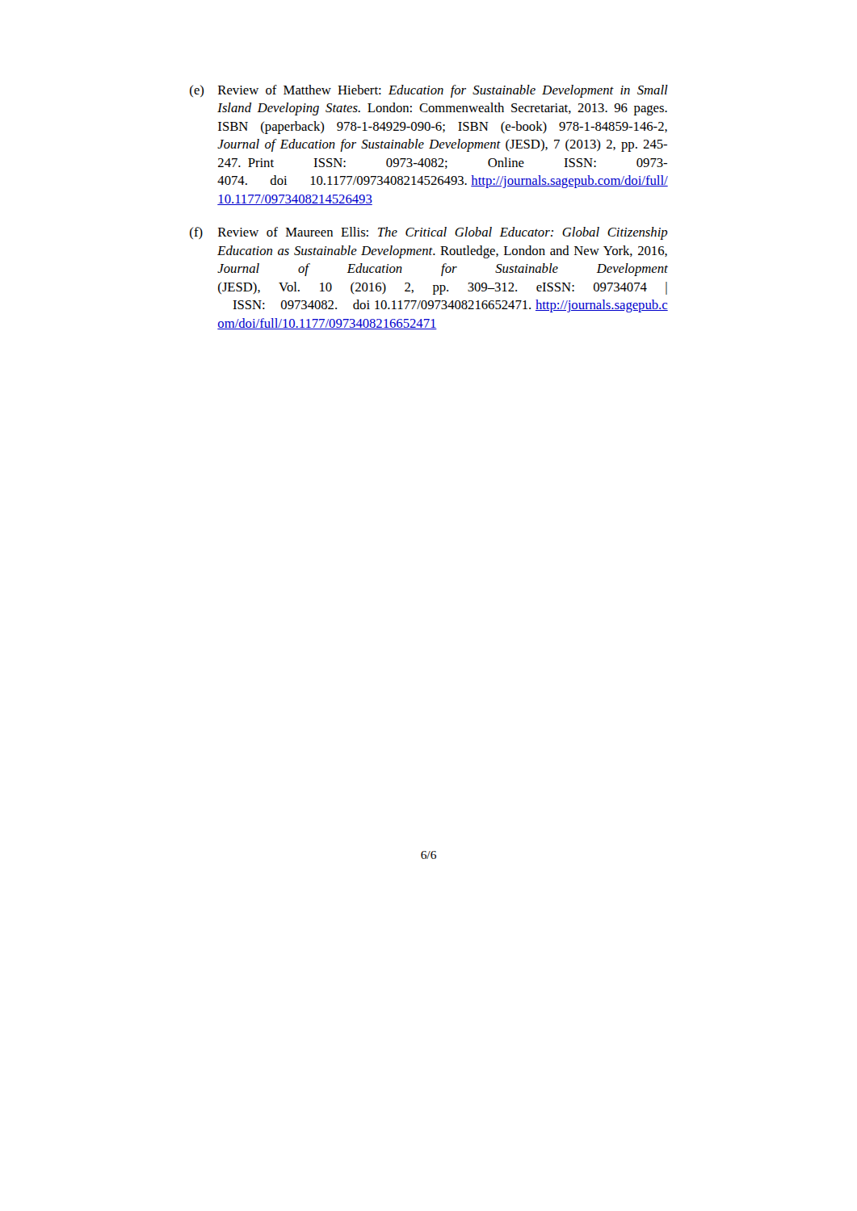(e) Review of Matthew Hiebert: Education for Sustainable Development in Small Island Developing States. London: Commenwealth Secretariat, 2013. 96 pages. ISBN (paperback) 978-1-84929-090-6; ISBN (e-book) 978-1-84859-146-2, Journal of Education for Sustainable Development (JESD), 7 (2013) 2, pp. 245-247. Print ISSN: 0973-4082; Online ISSN: 0973-4074. doi 10.1177/0973408214526493. http://journals.sagepub.com/doi/full/10.1177/0973408214526493
(f) Review of Maureen Ellis: The Critical Global Educator: Global Citizenship Education as Sustainable Development. Routledge, London and New York, 2016, Journal of Education for Sustainable Development (JESD), Vol. 10 (2016) 2, pp. 309–312. eISSN: 09734074 | ISSN: 09734082. doi 10.1177/0973408216652471. http://journals.sagepub.com/doi/full/10.1177/0973408216652471
6/6